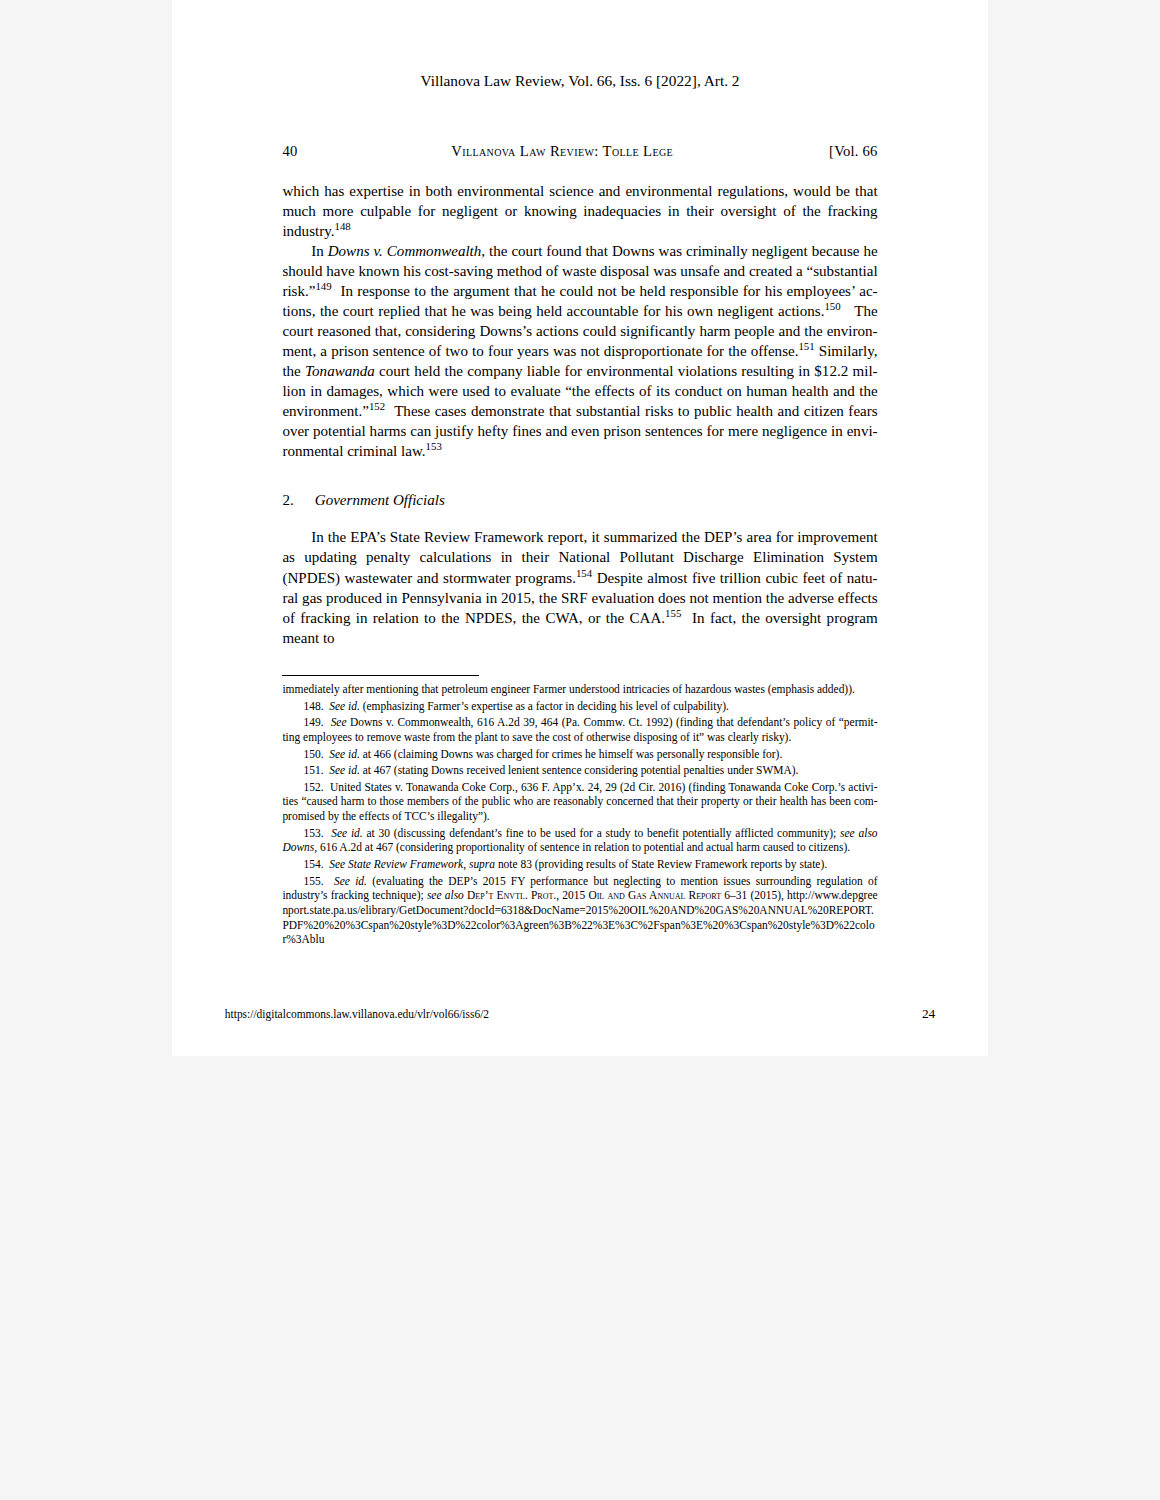Villanova Law Review, Vol. 66, Iss. 6 [2022], Art. 2
40
Villanova Law Review: Tolle Lege
[Vol. 66
which has expertise in both environmental science and environmental regulations, would be that much more culpable for negligent or knowing inadequacies in their oversight of the fracking industry.148
In Downs v. Commonwealth, the court found that Downs was criminally negligent because he should have known his cost-saving method of waste disposal was unsafe and created a “substantial risk.”149 In response to the argument that he could not be held responsible for his employees’ actions, the court replied that he was being held accountable for his own negligent actions.150 The court reasoned that, considering Downs’s actions could significantly harm people and the environment, a prison sentence of two to four years was not disproportionate for the offense.151 Similarly, the Tonawanda court held the company liable for environmental violations resulting in $12.2 million in damages, which were used to evaluate “the effects of its conduct on human health and the environment.”152 These cases demonstrate that substantial risks to public health and citizen fears over potential harms can justify hefty fines and even prison sentences for mere negligence in environmental criminal law.153
2.
Government Officials
In the EPA’s State Review Framework report, it summarized the DEP’s area for improvement as updating penalty calculations in their National Pollutant Discharge Elimination System (NPDES) wastewater and stormwater programs.154 Despite almost five trillion cubic feet of natural gas produced in Pennsylvania in 2015, the SRF evaluation does not mention the adverse effects of fracking in relation to the NPDES, the CWA, or the CAA.155 In fact, the oversight program meant to
immediately after mentioning that petroleum engineer Farmer understood intricacies of hazardous wastes (emphasis added)).
148. See id. (emphasizing Farmer’s expertise as a factor in deciding his level of culpability).
149. See Downs v. Commonwealth, 616 A.2d 39, 464 (Pa. Commw. Ct. 1992) (finding that defendant’s policy of “permitting employees to remove waste from the plant to save the cost of otherwise disposing of it” was clearly risky).
150. See id. at 466 (claiming Downs was charged for crimes he himself was personally responsible for).
151. See id. at 467 (stating Downs received lenient sentence considering potential penalties under SWMA).
152. United States v. Tonawanda Coke Corp., 636 F. App’x. 24, 29 (2d Cir. 2016) (finding Tonawanda Coke Corp.’s activities “caused harm to those members of the public who are reasonably concerned that their property or their health has been compromised by the effects of TCC’s illegality”).
153. See id. at 30 (discussing defendant’s fine to be used for a study to benefit potentially afflicted community); see also Downs, 616 A.2d at 467 (considering proportionality of sentence in relation to potential and actual harm caused to citizens).
154. See State Review Framework, supra note 83 (providing results of State Review Framework reports by state).
155. See id. (evaluating the DEP’s 2015 FY performance but neglecting to mention issues surrounding regulation of industry’s fracking technique); see also Dep’t Envtl. Prot., 2015 Oil and Gas Annual Report 6–31 (2015), http://www.depgreenport.state.pa.us/elibrary/GetDocument?docId=6318&DocName=2015%20OIL%20AND%20GAS%20ANNUAL%20REPORT.PDF%20%20%3Cspan%20style%3D%22color%3Agreen%3B%22%3E%3C%2Fspan%3E%20%3Cspan%20style%3D%22color%3Ablu
https://digitalcommons.law.villanova.edu/vlr/vol66/iss6/2
24